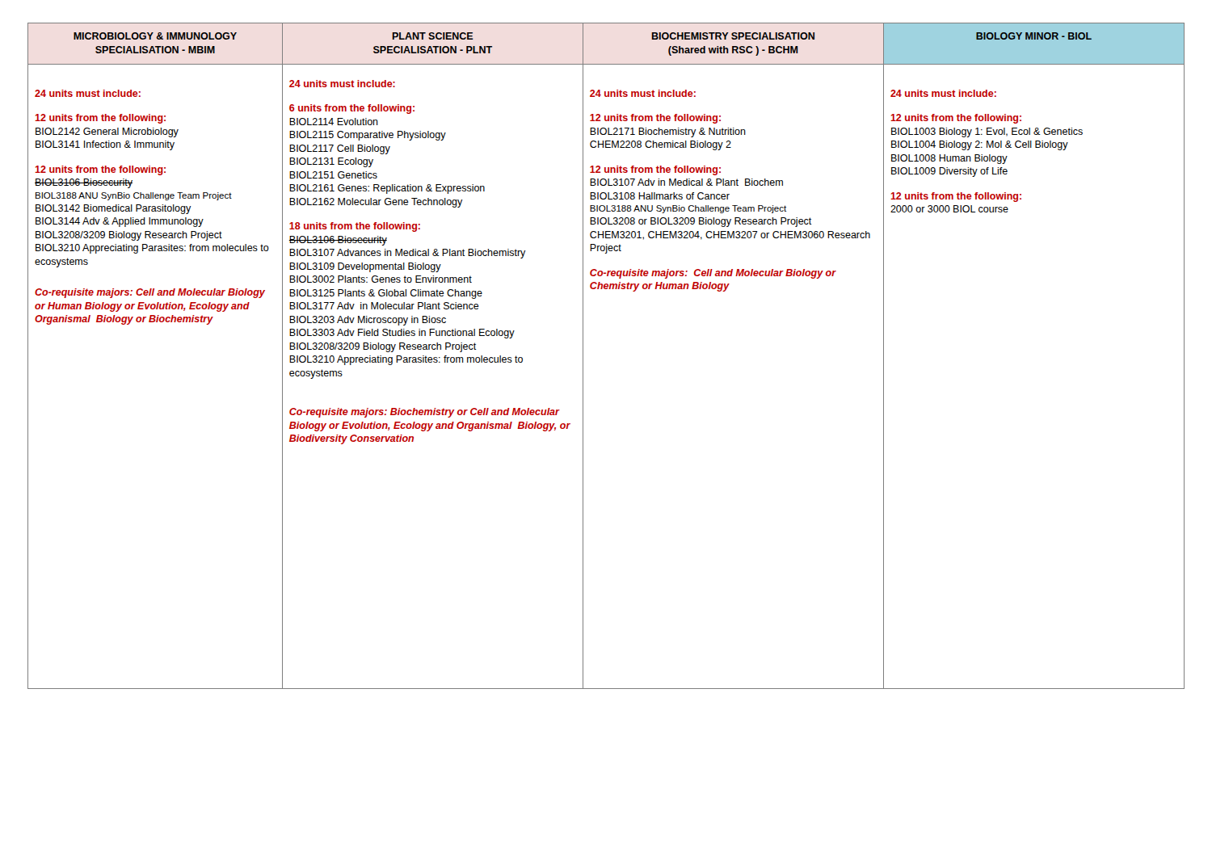| MICROBIOLOGY & IMMUNOLOGY SPECIALISATION - MBIM | PLANT SCIENCE SPECIALISATION - PLNT | BIOCHEMISTRY SPECIALISATION (Shared with RSC ) - BCHM | BIOLOGY MINOR - BIOL |
| --- | --- | --- | --- |
| 24 units must include: 12 units from the following: BIOL2142 General Microbiology BIOL3141 Infection & Immunity 12 units from the following: BIOL3106 Biosecurity BIOL3188 ANU SynBio Challenge Team Project BIOL3142 Biomedical Parasitology BIOL3144 Adv & Applied Immunology BIOL3208/3209 Biology Research Project BIOL3210 Appreciating Parasites: from molecules to ecosystems Co-requisite majors: Cell and Molecular Biology or Human Biology or Evolution, Ecology and Organismal Biology or Biochemistry | 24 units must include: 6 units from the following: BIOL2114 Evolution BIOL2115 Comparative Physiology BIOL2117 Cell Biology BIOL2131 Ecology BIOL2151 Genetics BIOL2161 Genes: Replication & Expression BIOL2162 Molecular Gene Technology 18 units from the following: BIOL3106 Biosecurity BIOL3107 Advances in Medical & Plant Biochemistry BIOL3109 Developmental Biology BIOL3002 Plants: Genes to Environment BIOL3125 Plants & Global Climate Change BIOL3177 Adv in Molecular Plant Science BIOL3203 Adv Microscopy in Biosc BIOL3303 Adv Field Studies in Functional Ecology BIOL3208/3209 Biology Research Project BIOL3210 Appreciating Parasites: from molecules to ecosystems Co-requisite majors: Biochemistry or Cell and Molecular Biology or Evolution, Ecology and Organismal Biology, or Biodiversity Conservation | 24 units must include: 12 units from the following: BIOL2171 Biochemistry & Nutrition CHEM2208 Chemical Biology 2 12 units from the following: BIOL3107 Adv in Medical & Plant Biochem BIOL3108 Hallmarks of Cancer BIOL3188 ANU SynBio Challenge Team Project BIOL3208 or BIOL3209 Biology Research Project CHEM3201, CHEM3204, CHEM3207 or CHEM3060 Research Project Co-requisite majors: Cell and Molecular Biology or Chemistry or Human Biology | 24 units must include: 12 units from the following: BIOL1003 Biology 1: Evol, Ecol & Genetics BIOL1004 Biology 2: Mol & Cell Biology BIOL1008 Human Biology BIOL1009 Diversity of Life 12 units from the following: 2000 or 3000 BIOL course |